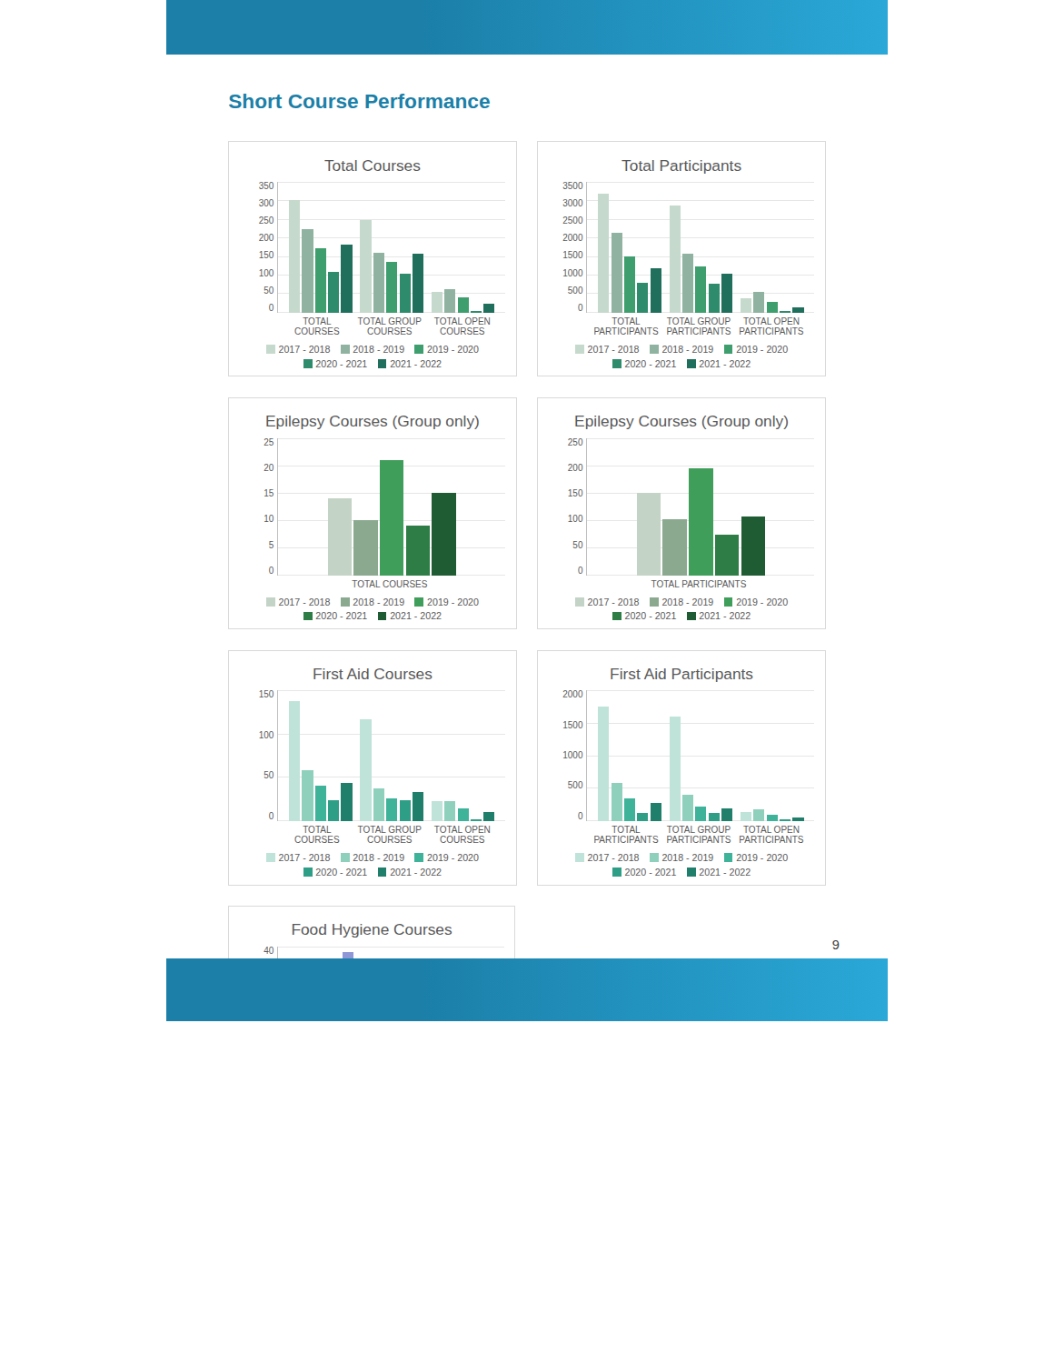Short Course Performance
Total Courses
350300250200150100500
Total Courses Total Group Courses Total Open Courses
2017 - 2018
2018 - 2019
2019 - 2020
2020 - 2021
2021 - 2022
Total Participants
3500300025002000150010005000
Total Participants Total Group Participants Total Open Participants
2017 - 2018
2018 - 2019
2019 - 2020
2020 - 2021
2021 - 2022
Epilepsy Courses (Group only)
2520151050
Total Courses
2017 - 2018
2018 - 2019
2019 - 2020
2020 - 2021
2021 - 2022
Epilepsy Courses (Group only)
250200150100500
Total Participants
2017 - 2018
2018 - 2019
2019 - 2020
2020 - 2021
2021 - 2022
First Aid Courses
150100500
Total Courses Total Group Courses Total Open Courses
2017 - 2018
2018 - 2019
2019 - 2020
2020 - 2021
2021 - 2022
First Aid Participants
2000150010005000
Total Participants Total Group Participants Total Open Participants
2017 - 2018
2018 - 2019
2019 - 2020
2020 - 2021
2021 - 2022
Food Hygiene Courses
403530
9